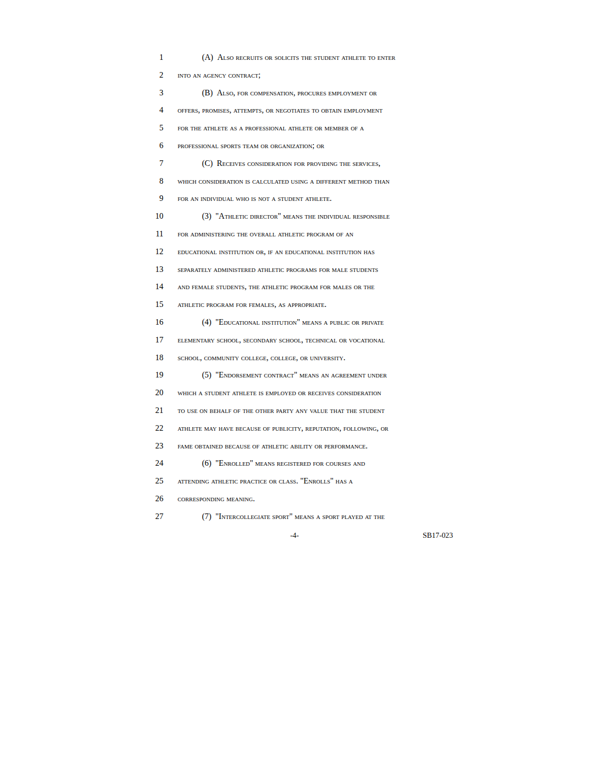| 1 | (A) Also recruits or solicits the student athlete to enter |
| 2 | into an agency contract; |
| 3 | (B) Also, for compensation, procures employment or |
| 4 | offers, promises, attempts, or negotiates to obtain employment |
| 5 | for the athlete as a professional athlete or member of a |
| 6 | professional sports team or organization; or |
| 7 | (C) Receives consideration for providing the services, |
| 8 | which consideration is calculated using a different method than |
| 9 | for an individual who is not a student athlete. |
| 10 | (3) " Athletic director " means the individual responsible |
| 11 | for administering the overall athletic program of an |
| 12 | educational institution or, if an educational institution has |
| 13 | separately administered athletic programs for male students |
| 14 | and female students, the athletic program for males or the |
| 15 | athletic program for females, as appropriate. |
| 16 | (4) " Educational institution " means a public or private |
| 17 | elementary school, secondary school, technical or vocational |
| 18 | school, community college, college, or university. |
| 19 | (5) " Endorsement contract " means an agreement under |
| 20 | which a student athlete is employed or receives consideration |
| 21 | to use on behalf of the other party any value that the student |
| 22 | athlete may have because of publicity, reputation, following, or |
| 23 | fame obtained because of athletic ability or performance. |
| 24 | (6) " Enrolled " means registered for courses and |
| 25 | attending athletic practice or class. " Enrolls " has a |
| 26 | corresponding meaning. |
| 27 | (7) " Intercollegiate sport " means a sport played at the |
-4-
SB17-023